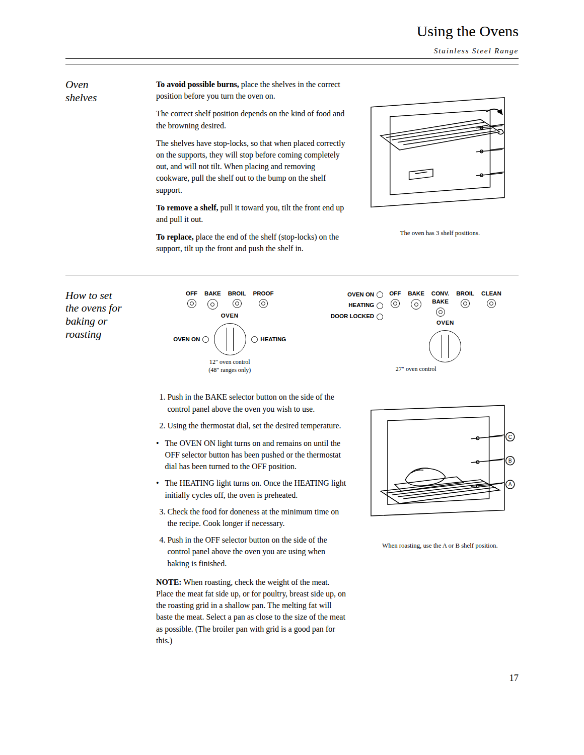Using the Ovens
Stainless Steel Range
Oven
shelves
To avoid possible burns, place the shelves in the correct position before you turn the oven on.
The correct shelf position depends on the kind of food and the browning desired.
The shelves have stop-locks, so that when placed correctly on the supports, they will stop before coming completely out, and will not tilt. When placing and removing cookware, pull the shelf out to the bump on the shelf support.
To remove a shelf, pull it toward you, tilt the front end up and pull it out.
To replace, place the end of the shelf (stop-locks) on the support, tilt up the front and push the shelf in.
The oven has 3 shelf positions.
How to set
the ovens for
baking or
roasting
OFF
BAKE
BROIL
PROOF
OVEN
OVEN ON
HEATING
12″ oven control
(48″ ranges only)
OVEN ON
HEATING
DOOR LOCKED
OFF
BAKE
CONV.
BAKE
BROIL
CLEAN
OVEN
27″ oven control
Push in the BAKE selector button on the side of the control panel above the oven you wish to use.
Using the thermostat dial, set the desired temperature.
The OVEN ON light turns on and remains on until the OFF selector button has been pushed or the thermostat dial has been turned to the OFF position.
The HEATING light turns on. Once the HEATING light initially cycles off, the oven is preheated.
Check the food for doneness at the minimum time on the recipe. Cook longer if necessary.
Push in the OFF selector button on the side of the control panel above the oven you are using when baking is finished.
NOTE: When roasting, check the weight of the meat. Place the meat fat side up, or for poultry, breast side up, on the roasting grid in a shallow pan. The melting fat will baste the meat. Select a pan as close to the size of the meat as possible. (The broiler pan with grid is a good pan for this.)
A B C
When roasting, use the A or B shelf position.
17